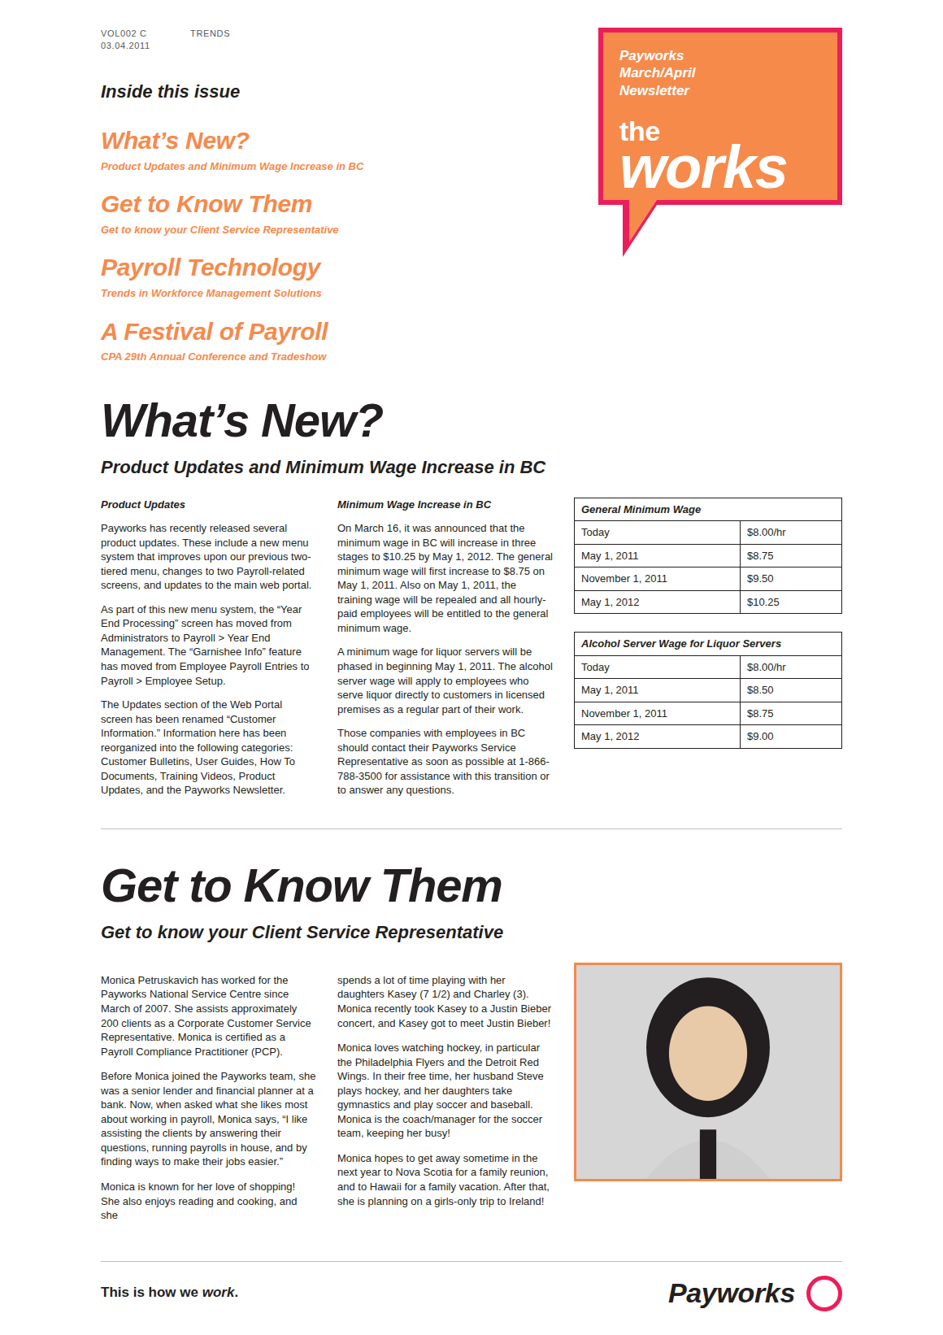VOL002 C TRENDS 03.04.2011
Payworks
March/April
Newsletter
the works
Inside this issue
What’s New?
Product Updates and Minimum Wage Increase in BC
Get to Know Them
Get to know your Client Service Representative
Payroll Technology
Trends in Workforce Management Solutions
A Festival of Payroll
CPA 29th Annual Conference and Tradeshow
What’s New?
Product Updates and Minimum Wage Increase in BC
Product Updates
Payworks has recently released several product updates. These include a new menu system that improves upon our previous two-tiered menu, changes to two Payroll-related screens, and updates to the main web portal.
As part of this new menu system, the “Year End Processing” screen has moved from Administrators to Payroll > Year End Management. The “Garnishee Info” feature has moved from Employee Payroll Entries to Payroll > Employee Setup.
The Updates section of the Web Portal screen has been renamed “Customer Information.” Information here has been reorganized into the following categories: Customer Bulletins, User Guides, How To Documents, Training Videos, Product Updates, and the Payworks Newsletter.
Minimum Wage Increase in BC
On March 16, it was announced that the minimum wage in BC will increase in three stages to $10.25 by May 1, 2012. The general minimum wage will first increase to $8.75 on May 1, 2011. Also on May 1, 2011, the training wage will be repealed and all hourly-paid employees will be entitled to the general minimum wage.
A minimum wage for liquor servers will be phased in beginning May 1, 2011. The alcohol server wage will apply to employees who serve liquor directly to customers in licensed premises as a regular part of their work.
Those companies with employees in BC should contact their Payworks Service Representative as soon as possible at 1-866-788-3500 for assistance with this transition or to answer any questions.
General Minimum Wage
| Today | $8.00/hr |
| May 1, 2011 | $8.75 |
| November 1, 2011 | $9.50 |
| May 1, 2012 | $10.25 |
Alcohol Server Wage for Liquor Servers
| Today | $8.00/hr |
| May 1, 2011 | $8.50 |
| November 1, 2011 | $8.75 |
| May 1, 2012 | $9.00 |
Get to Know Them
Get to know your Client Service Representative
Monica Petruskavich has worked for the Payworks National Service Centre since March of 2007. She assists approximately 200 clients as a Corporate Customer Service Representative. Monica is certified as a Payroll Compliance Practitioner (PCP).
Before Monica joined the Payworks team, she was a senior lender and financial planner at a bank. Now, when asked what she likes most about working in payroll, Monica says, “I like assisting the clients by answering their questions, running payrolls in house, and by finding ways to make their jobs easier.”
Monica is known for her love of shopping! She also enjoys reading and cooking, and she
spends a lot of time playing with her daughters Kasey (7 1/2) and Charley (3). Monica recently took Kasey to a Justin Bieber concert, and Kasey got to meet Justin Bieber!
Monica loves watching hockey, in particular the Philadelphia Flyers and the Detroit Red Wings. In their free time, her husband Steve plays hockey, and her daughters take gymnastics and play soccer and baseball. Monica is the coach/manager for the soccer team, keeping her busy!
Monica hopes to get away sometime in the next year to Nova Scotia for a family reunion, and to Hawaii for a family vacation. After that, she is planning on a girls-only trip to Ireland!
This is how we work.
Payworks